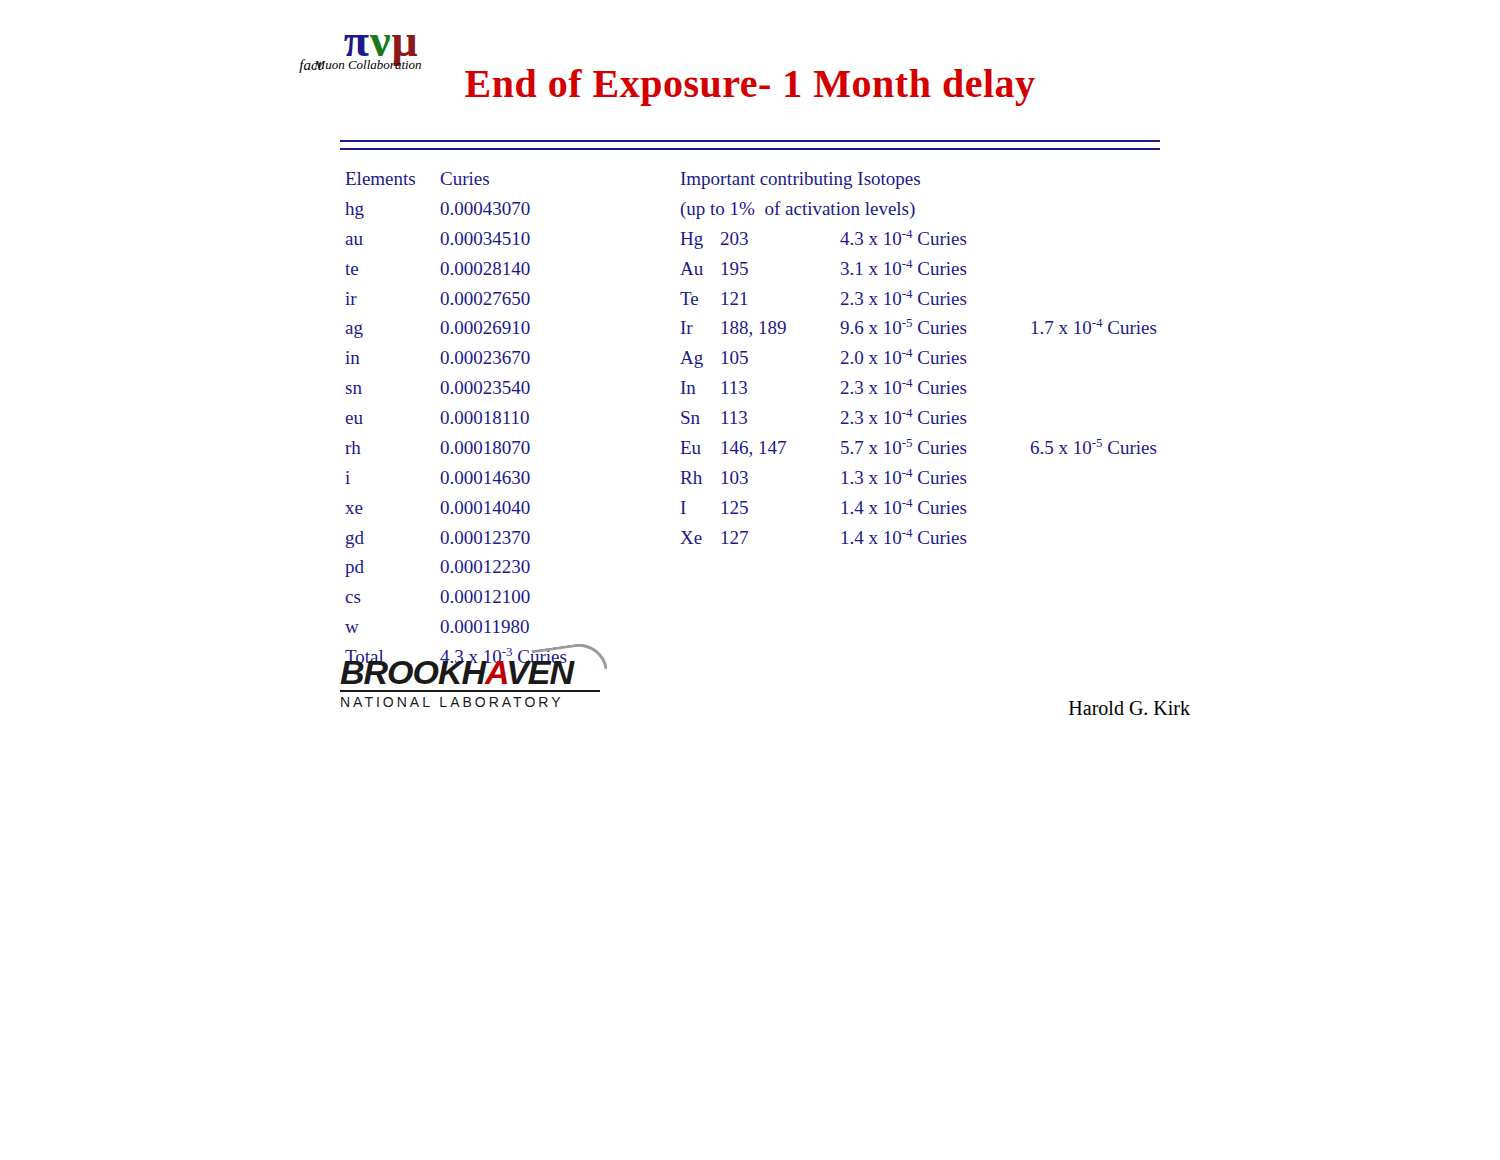fact πνμ
Muon Collaboration
End of Exposure- 1 Month delay
| Elements | Curies |
| hg | 0.00043070 |
| au | 0.00034510 |
| te | 0.00028140 |
| ir | 0.00027650 |
| ag | 0.00026910 |
| in | 0.00023670 |
| sn | 0.00023540 |
| eu | 0.00018110 |
| rh | 0.00018070 |
| i | 0.00014630 |
| xe | 0.00014040 |
| gd | 0.00012370 |
| pd | 0.00012230 |
| cs | 0.00012100 |
| w | 0.00011980 |
| Total | 4.3 x 10 -3 Curies |
Important contributing Isotopes
(up to 1% of activation levels)
| Hg | 203 | 4.3 x 10 -4 Curies | |
| Au | 195 | 3.1 x 10 -4 Curies | |
| Te | 121 | 2.3 x 10 -4 Curies | |
| Ir | 188, 189 | 9.6 x 10 -5 Curies | 1.7 x 10 -4 Curies |
| Ag | 105 | 2.0 x 10 -4 Curies | |
| In | 113 | 2.3 x 10 -4 Curies | |
| Sn | 113 | 2.3 x 10 -4 Curies | |
| Eu | 146, 147 | 5.7 x 10 -5 Curies | 6.5 x 10 -5 Curies |
| Rh | 103 | 1.3 x 10 -4 Curies | |
| I | 125 | 1.4 x 10 -4 Curies | |
| Xe | 127 | 1.4 x 10 -4 Curies | |
BROOKHAVEN
NATIONAL LABORATORY
Harold G. Kirk